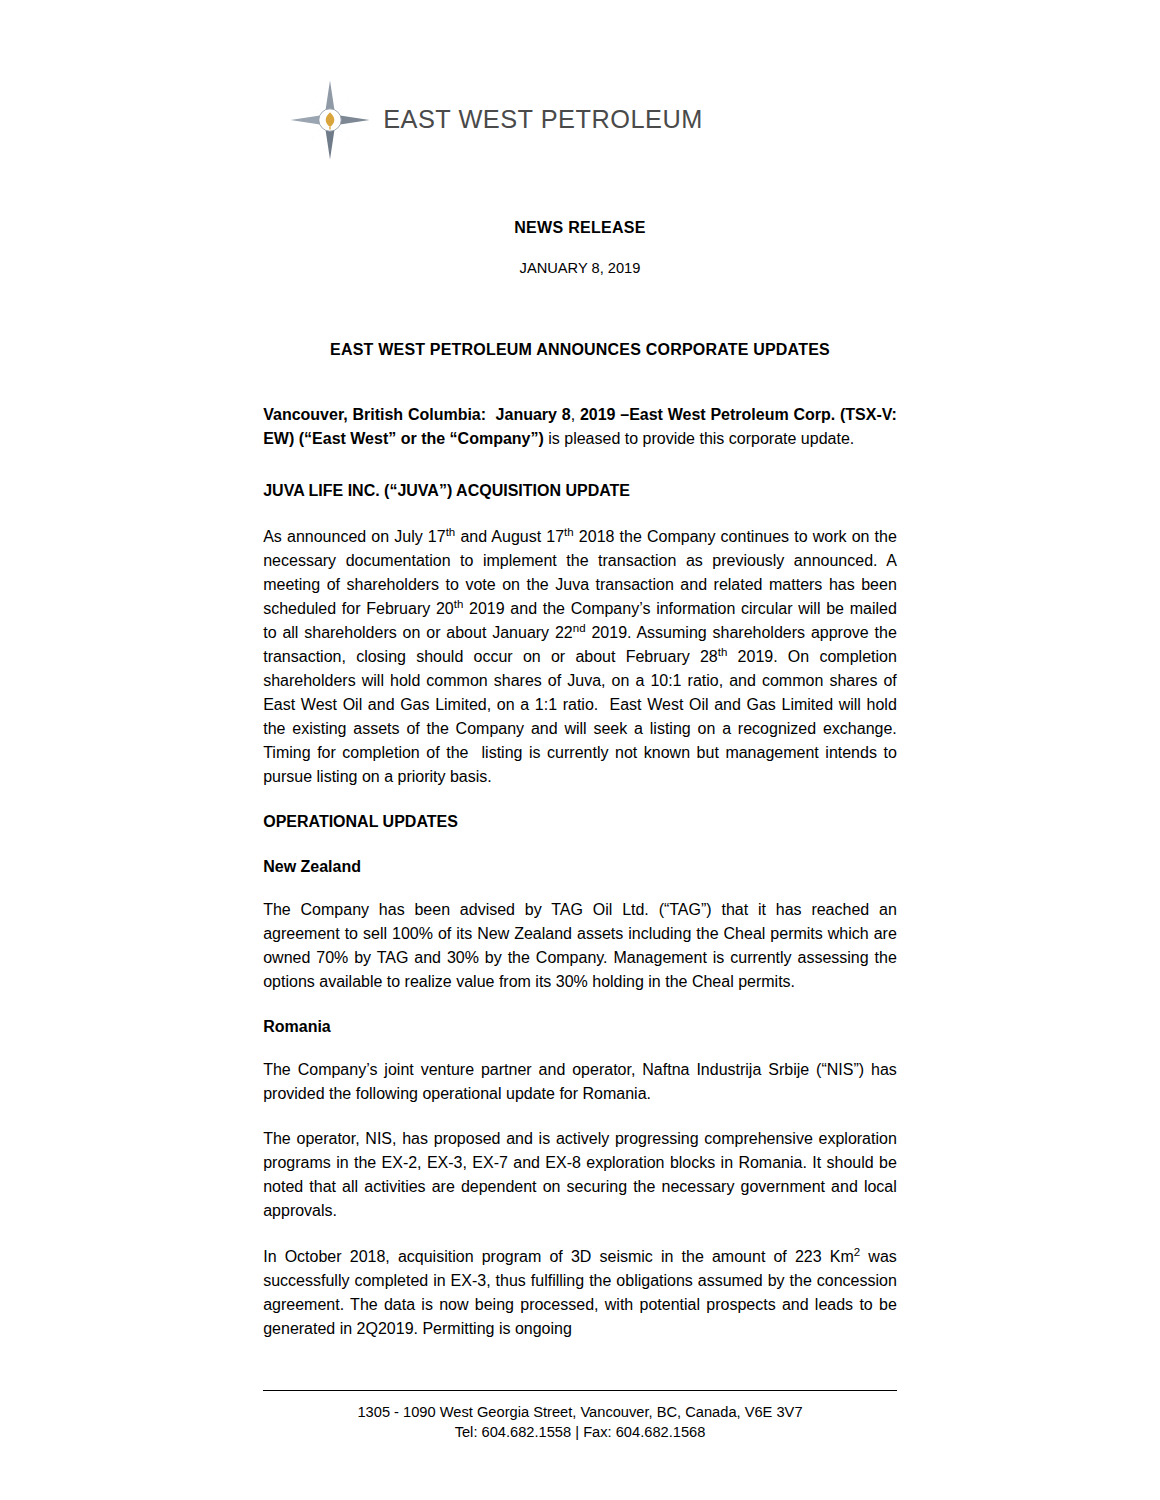EAST WEST PETROLEUM
NEWS RELEASE
JANUARY 8, 2019
EAST WEST PETROLEUM ANNOUNCES CORPORATE UPDATES
Vancouver, British Columbia: January 8, 2019 –East West Petroleum Corp. (TSX-V: EW) (“East West” or the “Company”) is pleased to provide this corporate update.
JUVA LIFE INC. (“JUVA”) ACQUISITION UPDATE
As announced on July 17th and August 17th 2018 the Company continues to work on the necessary documentation to implement the transaction as previously announced. A meeting of shareholders to vote on the Juva transaction and related matters has been scheduled for February 20th 2019 and the Company’s information circular will be mailed to all shareholders on or about January 22nd 2019. Assuming shareholders approve the transaction, closing should occur on or about February 28th 2019. On completion shareholders will hold common shares of Juva, on a 10:1 ratio, and common shares of East West Oil and Gas Limited, on a 1:1 ratio. East West Oil and Gas Limited will hold the existing assets of the Company and will seek a listing on a recognized exchange. Timing for completion of the listing is currently not known but management intends to pursue listing on a priority basis.
OPERATIONAL UPDATES
New Zealand
The Company has been advised by TAG Oil Ltd. (“TAG”) that it has reached an agreement to sell 100% of its New Zealand assets including the Cheal permits which are owned 70% by TAG and 30% by the Company. Management is currently assessing the options available to realize value from its 30% holding in the Cheal permits.
Romania
The Company’s joint venture partner and operator, Naftna Industrija Srbije (“NIS”) has provided the following operational update for Romania.
The operator, NIS, has proposed and is actively progressing comprehensive exploration programs in the EX-2, EX-3, EX-7 and EX-8 exploration blocks in Romania. It should be noted that all activities are dependent on securing the necessary government and local approvals.
In October 2018, acquisition program of 3D seismic in the amount of 223 Km2 was successfully completed in EX-3, thus fulfilling the obligations assumed by the concession agreement. The data is now being processed, with potential prospects and leads to be generated in 2Q2019. Permitting is ongoing
1305 - 1090 West Georgia Street, Vancouver, BC, Canada, V6E 3V7
Tel: 604.682.1558 | Fax: 604.682.1568